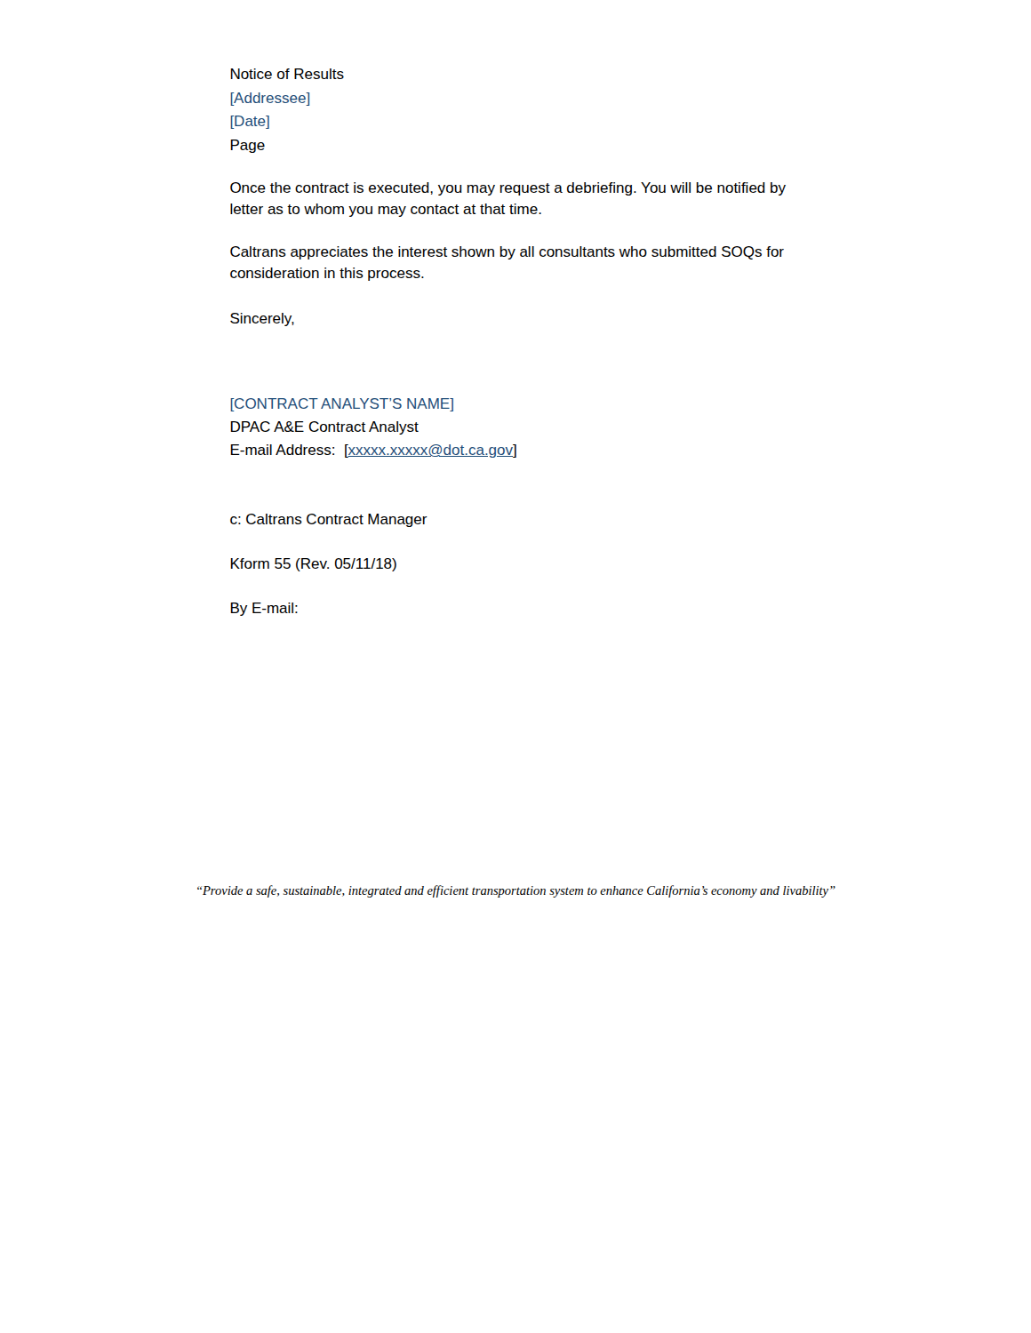Notice of Results
[Addressee]
[Date]
Page
Once the contract is executed, you may request a debriefing. You will be notified by letter as to whom you may contact at that time.
Caltrans appreciates the interest shown by all consultants who submitted SOQs for consideration in this process.
Sincerely,
[CONTRACT ANALYST’S NAME]
DPAC A&E Contract Analyst
E-mail Address: [xxxxx.xxxxx@dot.ca.gov]
c: Caltrans Contract Manager
Kform 55 (Rev. 05/11/18)
By E-mail:
“Provide a safe, sustainable, integrated and efficient transportation system to enhance California’s economy and livability”